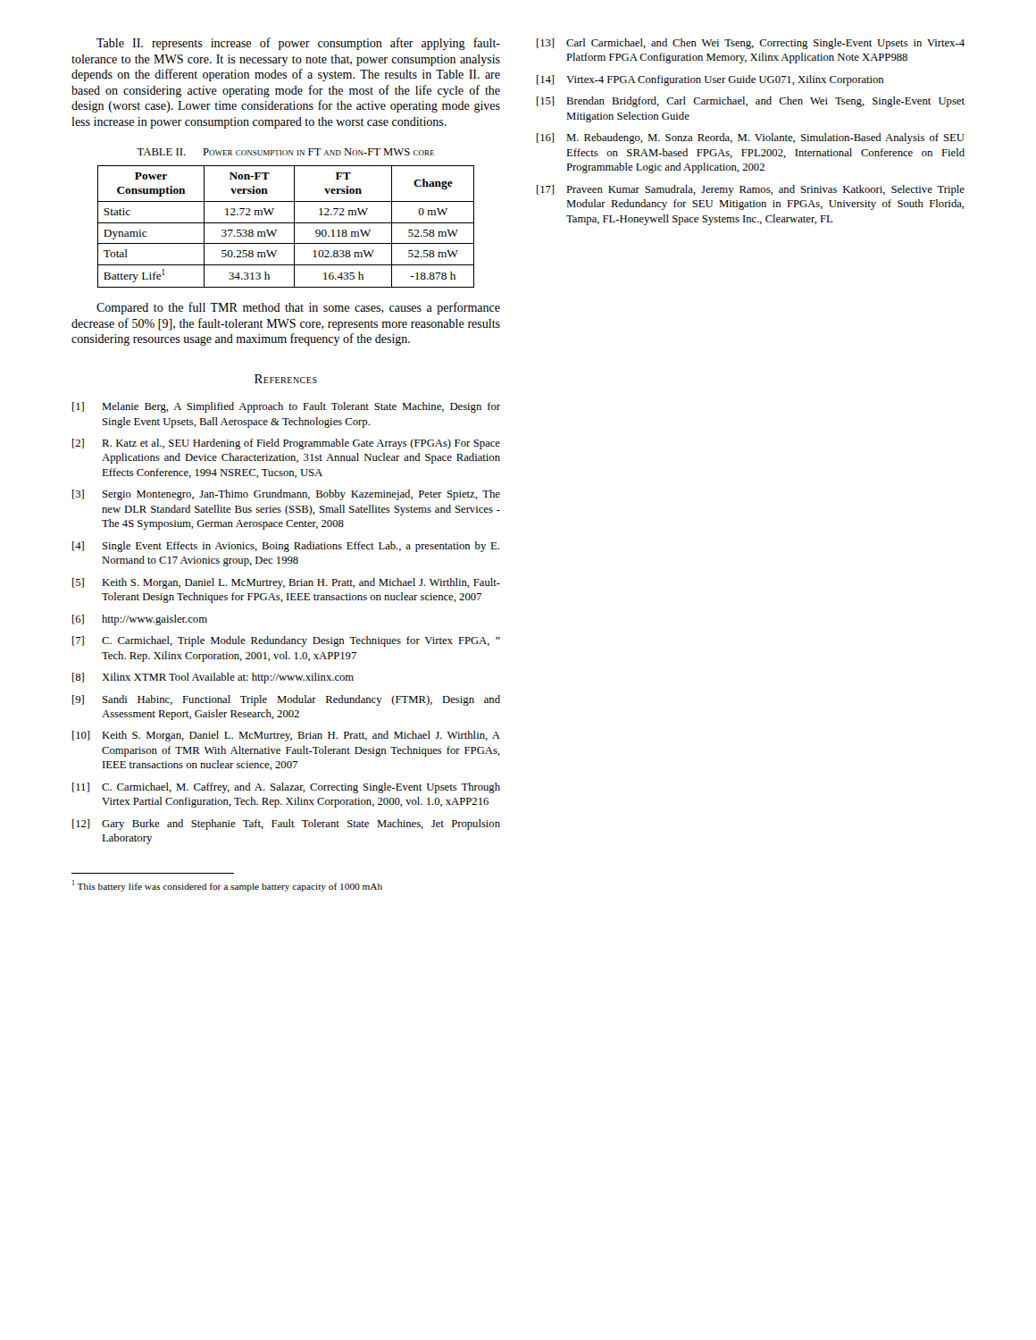Table II. represents increase of power consumption after applying fault-tolerance to the MWS core. It is necessary to note that, power consumption analysis depends on the different operation modes of a system. The results in Table II. are based on considering active operating mode for the most of the life cycle of the design (worst case). Lower time considerations for the active operating mode gives less increase in power consumption compared to the worst case conditions.
TABLE II. Power consumption in FT and Non-FT MWS core
| Power Consumption | Non-FT version | FT version | Change |
| --- | --- | --- | --- |
| Static | 12.72 mW | 12.72 mW | 0 mW |
| Dynamic | 37.538 mW | 90.118 mW | 52.58 mW |
| Total | 50.258 mW | 102.838 mW | 52.58 mW |
| Battery Life 1 | 34.313 h | 16.435 h | -18.878 h |
Compared to the full TMR method that in some cases, causes a performance decrease of 50% [9], the fault-tolerant MWS core, represents more reasonable results considering resources usage and maximum frequency of the design.
References
[1] Melanie Berg, A Simplified Approach to Fault Tolerant State Machine, Design for Single Event Upsets, Ball Aerospace & Technologies Corp.
[2] R. Katz et al., SEU Hardening of Field Programmable Gate Arrays (FPGAs) For Space Applications and Device Characterization, 31st Annual Nuclear and Space Radiation Effects Conference, 1994 NSREC, Tucson, USA
[3] Sergio Montenegro, Jan-Thimo Grundmann, Bobby Kazeminejad, Peter Spietz, The new DLR Standard Satellite Bus series (SSB), Small Satellites Systems and Services - The 4S Symposium, German Aerospace Center, 2008
[4] Single Event Effects in Avionics, Boing Radiations Effect Lab., a presentation by E. Normand to C17 Avionics group, Dec 1998
[5] Keith S. Morgan, Daniel L. McMurtrey, Brian H. Pratt, and Michael J. Wirthlin, Fault-Tolerant Design Techniques for FPGAs, IEEE transactions on nuclear science, 2007
[6] http://www.gaisler.com
[7] C. Carmichael, Triple Module Redundancy Design Techniques for Virtex FPGA, ” Tech. Rep. Xilinx Corporation, 2001, vol. 1.0, xAPP197
[8] Xilinx XTMR Tool Available at: http://www.xilinx.com
[9] Sandi Habinc, Functional Triple Modular Redundancy (FTMR), Design and Assessment Report, Gaisler Research, 2002
[10] Keith S. Morgan, Daniel L. McMurtrey, Brian H. Pratt, and Michael J. Wirthlin, A Comparison of TMR With Alternative Fault-Tolerant Design Techniques for FPGAs, IEEE transactions on nuclear science, 2007
[11] C. Carmichael, M. Caffrey, and A. Salazar, Correcting Single-Event Upsets Through Virtex Partial Configuration, Tech. Rep. Xilinx Corporation, 2000, vol. 1.0, xAPP216
[12] Gary Burke and Stephanie Taft, Fault Tolerant State Machines, Jet Propulsion Laboratory
1 This battery life was considered for a sample battery capacity of 1000 mAh
[13] Carl Carmichael, and Chen Wei Tseng, Correcting Single-Event Upsets in Virtex-4 Platform FPGA Configuration Memory, Xilinx Application Note XAPP988
[14] Virtex-4 FPGA Configuration User Guide UG071, Xilinx Corporation
[15] Brendan Bridgford, Carl Carmichael, and Chen Wei Tseng, Single-Event Upset Mitigation Selection Guide
[16] M. Rebaudengo, M. Sonza Reorda, M. Violante, Simulation-Based Analysis of SEU Effects on SRAM-based FPGAs, FPL2002, International Conference on Field Programmable Logic and Application, 2002
[17] Praveen Kumar Samudrala, Jeremy Ramos, and Srinivas Katkoori, Selective Triple Modular Redundancy for SEU Mitigation in FPGAs, University of South Florida, Tampa, FL-Honeywell Space Systems Inc., Clearwater, FL